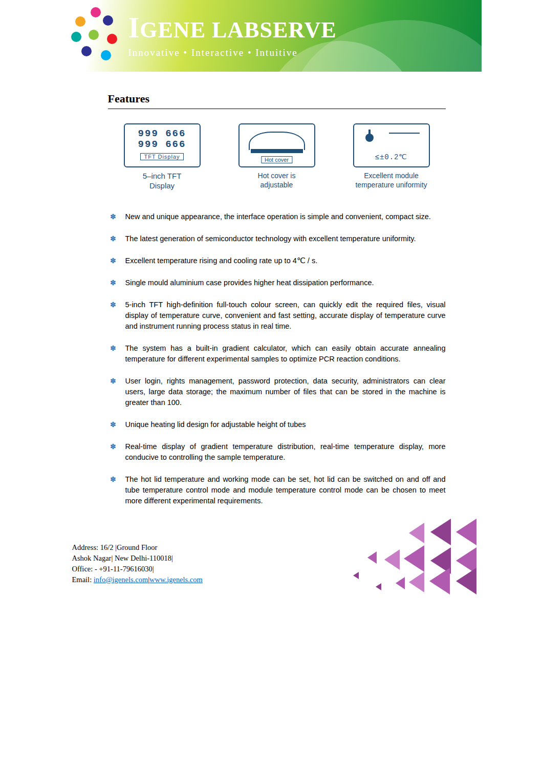IGENE LABSERVE
Innovative • Interactive • Intuitive
Features
999 666
999 666
TFT Display
5–inch TFT
Display
Hot cover
Hot cover is
adjustable
≤±0.2℃
Excellent module
temperature uniformity
New and unique appearance, the interface operation is simple and convenient, compact size.
The latest generation of semiconductor technology with excellent temperature uniformity.
Excellent temperature rising and cooling rate up to 4℃ / s.
Single mould aluminium case provides higher heat dissipation performance.
5-inch TFT high-definition full-touch colour screen, can quickly edit the required files, visual display of temperature curve, convenient and fast setting, accurate display of temperature curve and instrument running process status in real time.
The system has a built-in gradient calculator, which can easily obtain accurate annealing temperature for different experimental samples to optimize PCR reaction conditions.
User login, rights management, password protection, data security, administrators can clear users, large data storage; the maximum number of files that can be stored in the machine is greater than 100.
Unique heating lid design for adjustable height of tubes
Real-time display of gradient temperature distribution, real-time temperature display, more conducive to controlling the sample temperature.
The hot lid temperature and working mode can be set, hot lid can be switched on and off and tube temperature control mode and module temperature control mode can be chosen to meet more different experimental requirements.
Address: 16/2 |Ground Floor
Ashok Nagar| New Delhi-110018|
Office: - +91-11-79616030|
Email: info@igenels.com|www.igenels.com